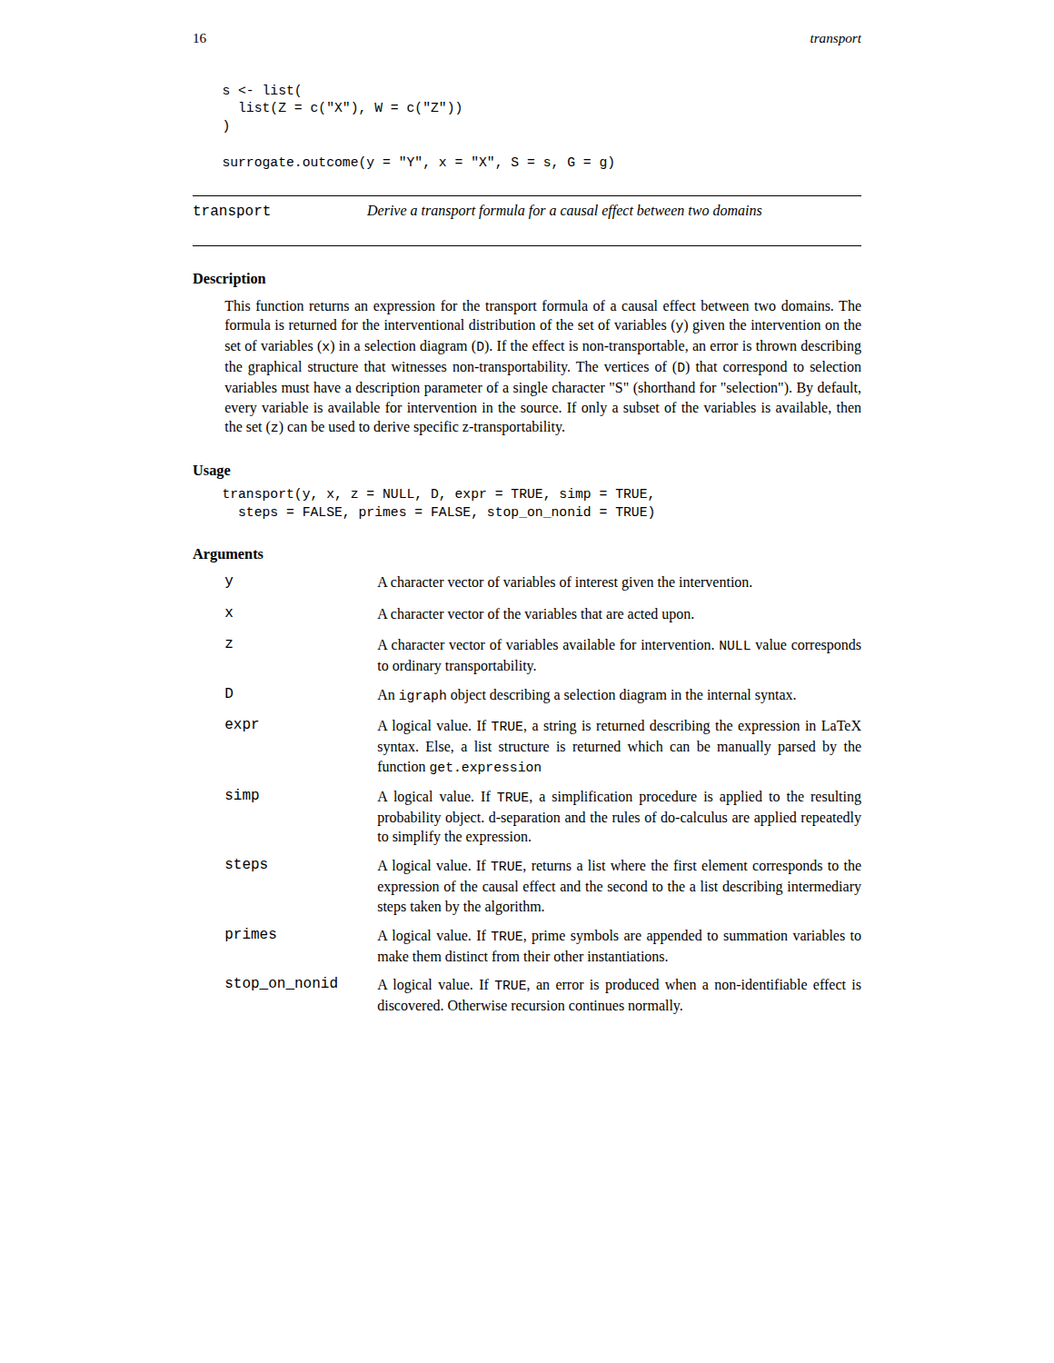16 transport
s <- list(
  list(Z = c("X"), W = c("Z"))
)

surrogate.outcome(y = "Y", x = "X", S = s, G = g)
transport Derive a transport formula for a causal effect between two domains
Description
This function returns an expression for the transport formula of a causal effect between two domains. The formula is returned for the interventional distribution of the set of variables (y) given the intervention on the set of variables (x) in a selection diagram (D). If the effect is non-transportable, an error is thrown describing the graphical structure that witnesses non-transportability. The vertices of (D) that correspond to selection variables must have a description parameter of a single character "S" (shorthand for "selection"). By default, every variable is available for intervention in the source. If only a subset of the variables is available, then the set (z) can be used to derive specific z-transportability.
Usage
transport(y, x, z = NULL, D, expr = TRUE, simp = TRUE,
  steps = FALSE, primes = FALSE, stop_on_nonid = TRUE)
Arguments
y
A character vector of variables of interest given the intervention.
x
A character vector of the variables that are acted upon.
z
A character vector of variables available for intervention. NULL value corresponds to ordinary transportability.
D
An igraph object describing a selection diagram in the internal syntax.
expr
A logical value. If TRUE, a string is returned describing the expression in LaTeX syntax. Else, a list structure is returned which can be manually parsed by the function get.expression
simp
A logical value. If TRUE, a simplification procedure is applied to the resulting probability object. d-separation and the rules of do-calculus are applied repeatedly to simplify the expression.
steps
A logical value. If TRUE, returns a list where the first element corresponds to the expression of the causal effect and the second to the a list describing intermediary steps taken by the algorithm.
primes
A logical value. If TRUE, prime symbols are appended to summation variables to make them distinct from their other instantiations.
stop_on_nonid
A logical value. If TRUE, an error is produced when a non-identifiable effect is discovered. Otherwise recursion continues normally.